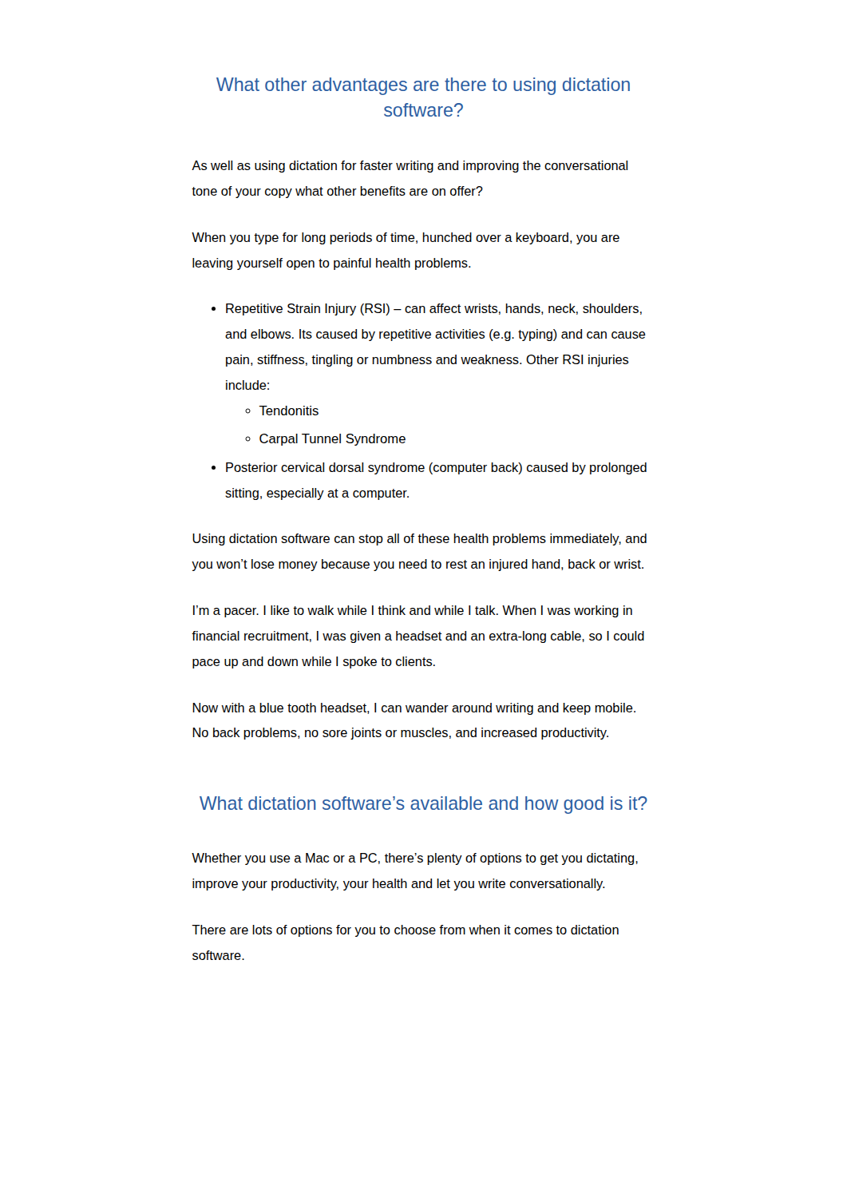What other advantages are there to using dictation software?
As well as using dictation for faster writing and improving the conversational tone of your copy what other benefits are on offer?
When you type for long periods of time, hunched over a keyboard, you are leaving yourself open to painful health problems.
Repetitive Strain Injury (RSI) – can affect wrists, hands, neck, shoulders, and elbows. Its caused by repetitive activities (e.g. typing) and can cause pain, stiffness, tingling or numbness and weakness. Other RSI injuries include:
Tendonitis
Carpal Tunnel Syndrome
Posterior cervical dorsal syndrome (computer back) caused by prolonged sitting, especially at a computer.
Using dictation software can stop all of these health problems immediately, and you won’t lose money because you need to rest an injured hand, back or wrist.
I’m a pacer. I like to walk while I think and while I talk. When I was working in financial recruitment, I was given a headset and an extra-long cable, so I could pace up and down while I spoke to clients.
Now with a blue tooth headset, I can wander around writing and keep mobile. No back problems, no sore joints or muscles, and increased productivity.
What dictation software’s available and how good is it?
Whether you use a Mac or a PC, there’s plenty of options to get you dictating, improve your productivity, your health and let you write conversationally.
There are lots of options for you to choose from when it comes to dictation software.